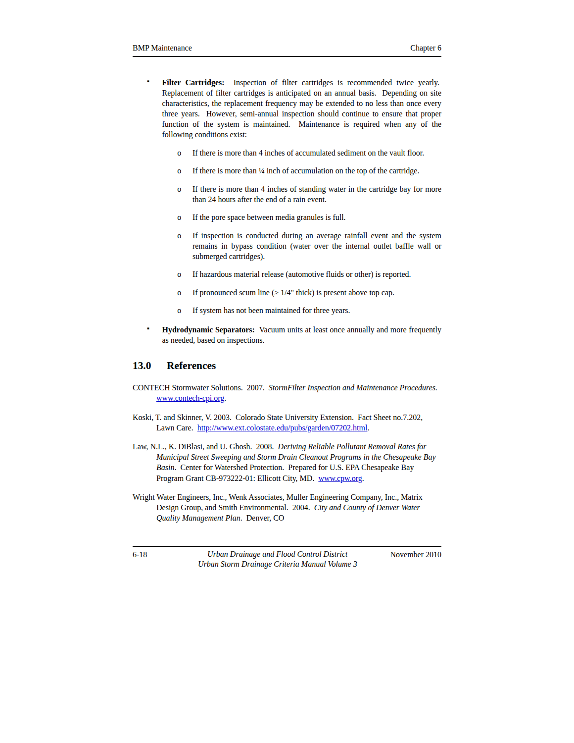BMP Maintenance
Chapter 6
Filter Cartridges: Inspection of filter cartridges is recommended twice yearly. Replacement of filter cartridges is anticipated on an annual basis. Depending on site characteristics, the replacement frequency may be extended to no less than once every three years. However, semi-annual inspection should continue to ensure that proper function of the system is maintained. Maintenance is required when any of the following conditions exist:
If there is more than 4 inches of accumulated sediment on the vault floor.
If there is more than ¼ inch of accumulation on the top of the cartridge.
If there is more than 4 inches of standing water in the cartridge bay for more than 24 hours after the end of a rain event.
If the pore space between media granules is full.
If inspection is conducted during an average rainfall event and the system remains in bypass condition (water over the internal outlet baffle wall or submerged cartridges).
If hazardous material release (automotive fluids or other) is reported.
If pronounced scum line (≥ 1/4" thick) is present above top cap.
If system has not been maintained for three years.
Hydrodynamic Separators: Vacuum units at least once annually and more frequently as needed, based on inspections.
13.0 References
CONTECH Stormwater Solutions. 2007. StormFilter Inspection and Maintenance Procedures. www.contech-cpi.org.
Koski, T. and Skinner, V. 2003. Colorado State University Extension. Fact Sheet no.7.202, Lawn Care. http://www.ext.colostate.edu/pubs/garden/07202.html.
Law, N.L., K. DiBlasi, and U. Ghosh. 2008. Deriving Reliable Pollutant Removal Rates for Municipal Street Sweeping and Storm Drain Cleanout Programs in the Chesapeake Bay Basin. Center for Watershed Protection. Prepared for U.S. EPA Chesapeake Bay Program Grant CB-973222-01: Ellicott City, MD. www.cpw.org.
Wright Water Engineers, Inc., Wenk Associates, Muller Engineering Company, Inc., Matrix Design Group, and Smith Environmental. 2004. City and County of Denver Water Quality Management Plan. Denver, CO
6-18
Urban Drainage and Flood Control District
Urban Storm Drainage Criteria Manual Volume 3
November 2010